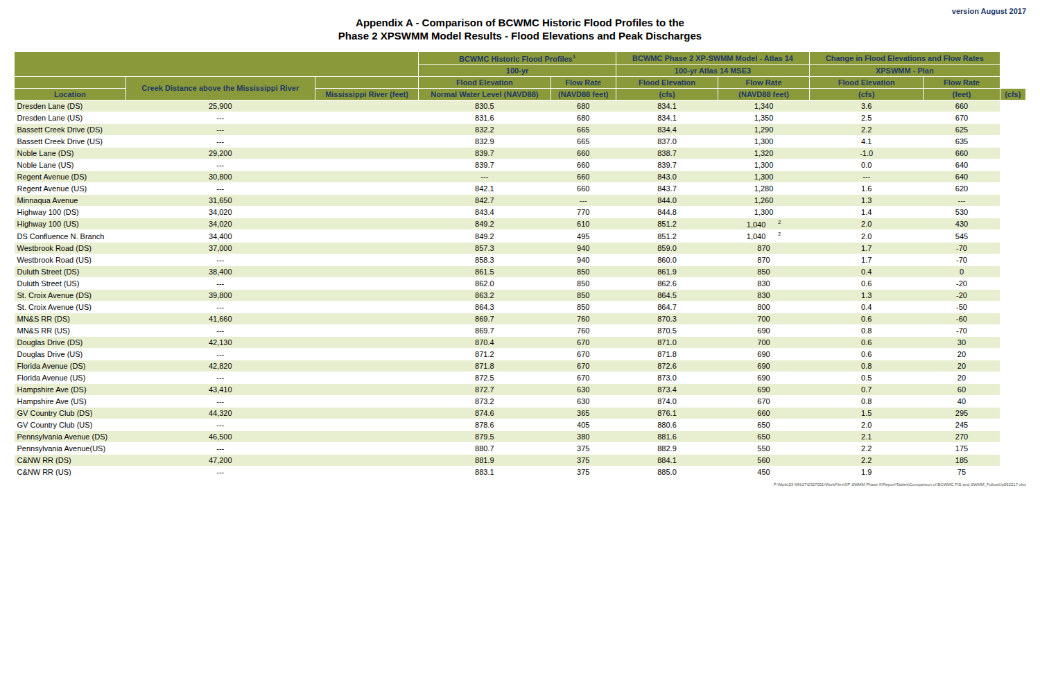version August 2017
Appendix A - Comparison of BCWMC Historic Flood Profiles to the
Phase 2 XPSWMM Model Results - Flood Elevations and Peak Discharges
| | BCWMC Historic Flood Profiles 1 | BCWMC Phase 2 XP-SWMM Model - Atlas 14 | Change in Flood Elevations and Flow Rates |
| --- | --- | --- | --- |
| 100-yr | 100-yr Atlas 14 MSE3 | XPSWMM - Plan |
| | Creek Distance above the Mississippi River | | Flood Elevation | Flow Rate | Flood Elevation | Flow Rate | Flood Elevation | Flow Rate |
| Location | Mississippi River (feet) | Normal Water Level (NAVD88) | (NAVD88 feet) | (cfs) | (NAVD88 feet) | (cfs) | (feet) | (cfs) |
| Dresden Lane (DS) | 25,900 | | 830.5 | 680 | 834.1 | 1,340 | 3.6 | 660 |
| Dresden Lane (US) | --- | | 831.6 | 680 | 834.1 | 1,350 | 2.5 | 670 |
| Bassett Creek Drive (DS) | --- | | 832.2 | 665 | 834.4 | 1,290 | 2.2 | 625 |
| Bassett Creek Drive (US) | --- | | 832.9 | 665 | 837.0 | 1,300 | 4.1 | 635 |
| Noble Lane (DS) | 29,200 | | 839.7 | 660 | 838.7 | 1,320 | -1.0 | 660 |
| Noble Lane (US) | --- | | 839.7 | 660 | 839.7 | 1,300 | 0.0 | 640 |
| Regent Avenue (DS) | 30,800 | | --- | 660 | 843.0 | 1,300 | --- | 640 |
| Regent Avenue (US) | --- | | 842.1 | 660 | 843.7 | 1,280 | 1.6 | 620 |
| Minnaqua Avenue | 31,650 | | 842.7 | --- | 844.0 | 1,260 | 1.3 | --- |
| Highway 100 (DS) | 34,020 | | 843.4 | 770 | 844.8 | 1,300 | 1.4 | 530 |
| Highway 100 (US) | 34,020 | | 849.2 | 610 | 851.2 | 1,040 2 | 2.0 | 430 |
| DS Confluence N. Branch | 34,400 | | 849.2 | 495 | 851.2 | 1,040 2 | 2.0 | 545 |
| Westbrook Road (DS) | 37,000 | | 857.3 | 940 | 859.0 | 870 | 1.7 | -70 |
| Westbrook Road (US) | --- | | 858.3 | 940 | 860.0 | 870 | 1.7 | -70 |
| Duluth Street (DS) | 38,400 | | 861.5 | 850 | 861.9 | 850 | 0.4 | 0 |
| Duluth Street (US) | --- | | 862.0 | 850 | 862.6 | 830 | 0.6 | -20 |
| St. Croix Avenue (DS) | 39,800 | | 863.2 | 850 | 864.5 | 830 | 1.3 | -20 |
| St. Croix Avenue (US) | --- | | 864.3 | 850 | 864.7 | 800 | 0.4 | -50 |
| MN&S RR (DS) | 41,660 | | 869.7 | 760 | 870.3 | 700 | 0.6 | -60 |
| MN&S RR (US) | --- | | 869.7 | 760 | 870.5 | 690 | 0.8 | -70 |
| Douglas Drive (DS) | 42,130 | | 870.4 | 670 | 871.0 | 700 | 0.6 | 30 |
| Douglas Drive (US) | --- | | 871.2 | 670 | 871.8 | 690 | 0.6 | 20 |
| Florida Avenue (DS) | 42,820 | | 871.8 | 670 | 872.6 | 690 | 0.8 | 20 |
| Florida Avenue (US) | --- | | 872.5 | 670 | 873.0 | 690 | 0.5 | 20 |
| Hampshire Ave (DS) | 43,410 | | 872.7 | 630 | 873.4 | 690 | 0.7 | 60 |
| Hampshire Ave (US) | --- | | 873.2 | 630 | 874.0 | 670 | 0.8 | 40 |
| GV Country Club (DS) | 44,320 | | 874.6 | 365 | 876.1 | 660 | 1.5 | 295 |
| GV Country Club (US) | --- | | 878.6 | 405 | 880.6 | 650 | 2.0 | 245 |
| Pennsylvania Avenue (DS) | 46,500 | | 879.5 | 380 | 881.6 | 650 | 2.1 | 270 |
| Pennsylvania Avenue(US) | --- | | 880.7 | 375 | 882.9 | 550 | 2.2 | 175 |
| C&NW RR (DS) | 47,200 | | 881.9 | 375 | 884.1 | 560 | 2.2 | 185 |
| C&NW RR (US) | --- | | 883.1 | 375 | 885.0 | 450 | 1.9 | 75 |
P:\Mpls\23 MN\27\2327051\WorkFiles\XP SWMM Phase II\Report\Tables\Comparison of BCWMC FIS and SWMM_FollowUp062217.xlsx